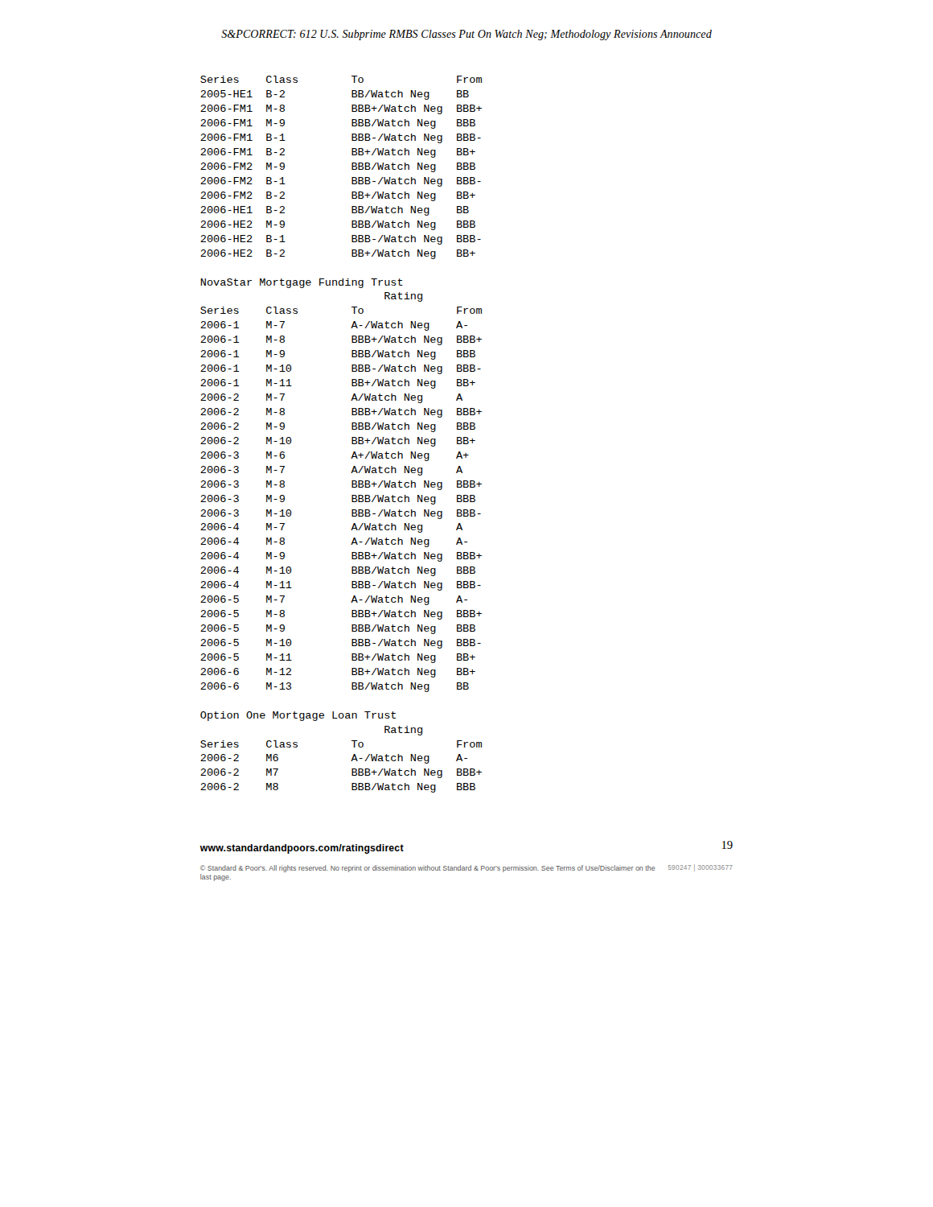S&PCORRECT: 612 U.S. Subprime RMBS Classes Put On Watch Neg; Methodology Revisions Announced
Series    Class        To              From
2005-HE1  B-2          BB/Watch Neg    BB
2006-FM1  M-8          BBB+/Watch Neg  BBB+
2006-FM1  M-9          BBB/Watch Neg   BBB
2006-FM1  B-1          BBB-/Watch Neg  BBB-
2006-FM1  B-2          BB+/Watch Neg   BB+
2006-FM2  M-9          BBB/Watch Neg   BBB
2006-FM2  B-1          BBB-/Watch Neg  BBB-
2006-FM2  B-2          BB+/Watch Neg   BB+
2006-HE1  B-2          BB/Watch Neg    BB
2006-HE2  M-9          BBB/Watch Neg   BBB
2006-HE2  B-1          BBB-/Watch Neg  BBB-
2006-HE2  B-2          BB+/Watch Neg   BB+

NovaStar Mortgage Funding Trust
                            Rating
Series    Class        To              From
2006-1    M-7          A-/Watch Neg    A-
2006-1    M-8          BBB+/Watch Neg  BBB+
2006-1    M-9          BBB/Watch Neg   BBB
2006-1    M-10         BBB-/Watch Neg  BBB-
2006-1    M-11         BB+/Watch Neg   BB+
2006-2    M-7          A/Watch Neg     A
2006-2    M-8          BBB+/Watch Neg  BBB+
2006-2    M-9          BBB/Watch Neg   BBB
2006-2    M-10         BB+/Watch Neg   BB+
2006-3    M-6          A+/Watch Neg    A+
2006-3    M-7          A/Watch Neg     A
2006-3    M-8          BBB+/Watch Neg  BBB+
2006-3    M-9          BBB/Watch Neg   BBB
2006-3    M-10         BBB-/Watch Neg  BBB-
2006-4    M-7          A/Watch Neg     A
2006-4    M-8          A-/Watch Neg    A-
2006-4    M-9          BBB+/Watch Neg  BBB+
2006-4    M-10         BBB/Watch Neg   BBB
2006-4    M-11         BBB-/Watch Neg  BBB-
2006-5    M-7          A-/Watch Neg    A-
2006-5    M-8          BBB+/Watch Neg  BBB+
2006-5    M-9          BBB/Watch Neg   BBB
2006-5    M-10         BBB-/Watch Neg  BBB-
2006-5    M-11         BB+/Watch Neg   BB+
2006-6    M-12         BB+/Watch Neg   BB+
2006-6    M-13         BB/Watch Neg    BB

Option One Mortgage Loan Trust
                            Rating
Series    Class        To              From
2006-2    M6           A-/Watch Neg    A-
2006-2    M7           BBB+/Watch Neg  BBB+
2006-2    M8           BBB/Watch Neg   BBB
19
www.standardandpoors.com/ratingsdirect
590247 | 300033677 © Standard & Poor's. All rights reserved. No reprint or dissemination without Standard & Poor's permission. See Terms of Use/Disclaimer on the last page.